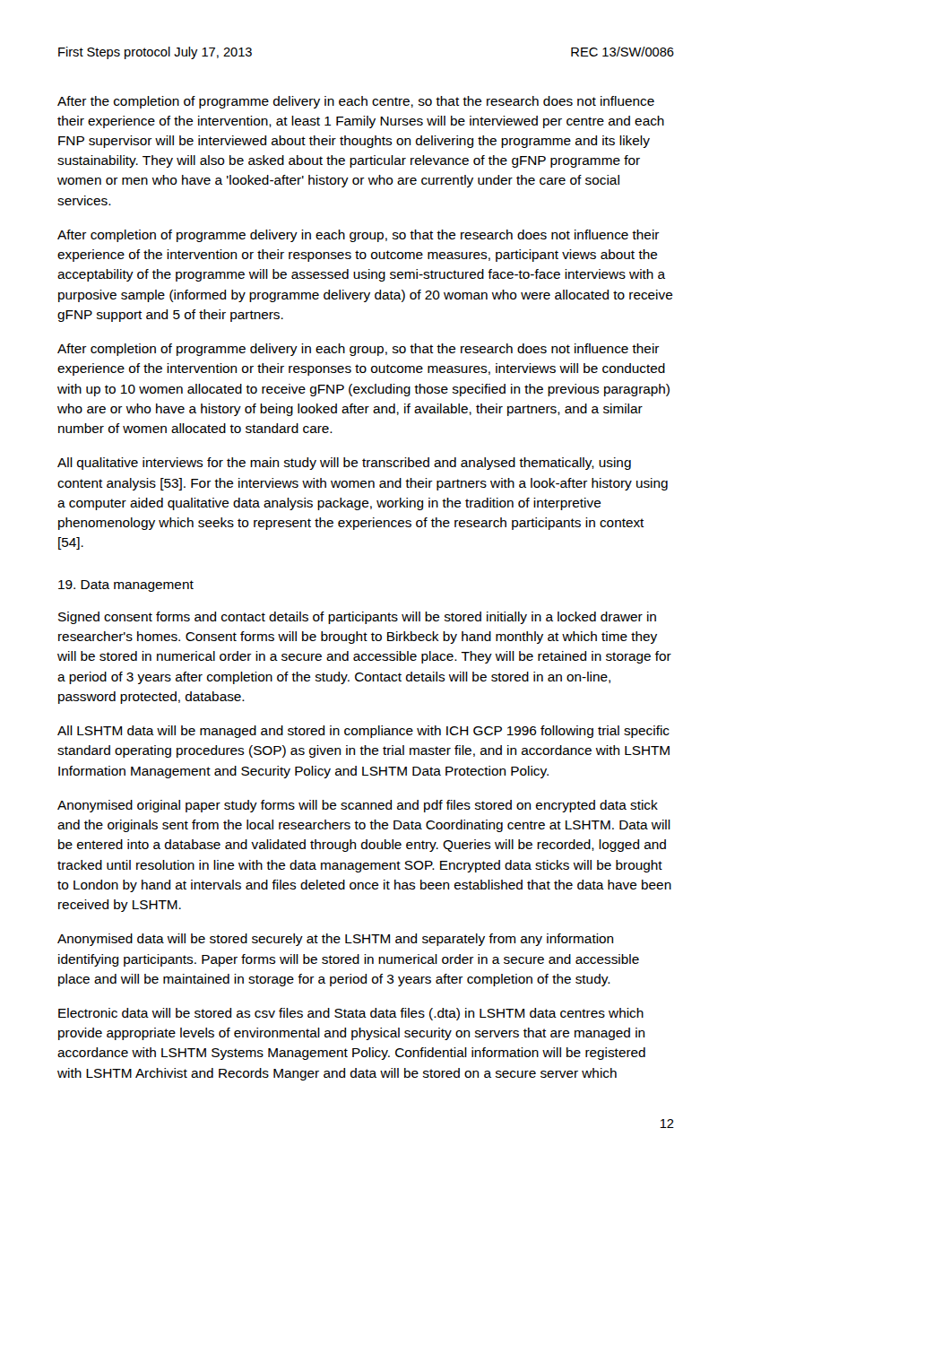First Steps protocol July 17, 2013
REC 13/SW/0086
After the completion of programme delivery in each centre, so that the research does not influence their experience of the intervention, at least 1 Family Nurses will be interviewed per centre and each FNP supervisor will be interviewed about their thoughts on delivering the programme and its likely sustainability. They will also be asked about the particular relevance of the gFNP programme for women or men who have a 'looked-after' history or who are currently under the care of social services.
After completion of programme delivery in each group, so that the research does not influence their experience of the intervention or their responses to outcome measures, participant views about the acceptability of the programme will be assessed using semi-structured face-to-face interviews with a purposive sample (informed by programme delivery data) of 20 woman who were allocated to receive gFNP support and 5 of their partners.
After completion of programme delivery in each group, so that the research does not influence their experience of the intervention or their responses to outcome measures, interviews will be conducted with up to 10 women allocated to receive gFNP (excluding those specified in the previous paragraph) who are or who have a history of being looked after and, if available, their partners, and a similar number of women allocated to standard care.
All qualitative interviews for the main study will be transcribed and analysed thematically, using content analysis [53]. For the interviews with women and their partners with a look-after history using a computer aided qualitative data analysis package, working in the tradition of interpretive phenomenology which seeks to represent the experiences of the research participants in context [54].
19. Data management
Signed consent forms and contact details of participants will be stored initially in a locked drawer in researcher's homes. Consent forms will be brought to Birkbeck by hand monthly at which time they will be stored in numerical order in a secure and accessible place. They will be retained in storage for a period of 3 years after completion of the study. Contact details will be stored in an on-line, password protected, database.
All LSHTM data will be managed and stored in compliance with ICH GCP 1996 following trial specific standard operating procedures (SOP) as given in the trial master file, and in accordance with LSHTM Information Management and Security Policy and LSHTM Data Protection Policy.
Anonymised original paper study forms will be scanned and pdf files stored on encrypted data stick and the originals sent from the local researchers to the Data Coordinating centre at LSHTM. Data will be entered into a database and validated through double entry. Queries will be recorded, logged and tracked until resolution in line with the data management SOP. Encrypted data sticks will be brought to London by hand at intervals and files deleted once it has been established that the data have been received by LSHTM.
Anonymised data will be stored securely at the LSHTM and separately from any information identifying participants. Paper forms will be stored in numerical order in a secure and accessible place and will be maintained in storage for a period of 3 years after completion of the study.
Electronic data will be stored as csv files and Stata data files (.dta) in LSHTM data centres which provide appropriate levels of environmental and physical security on servers that are managed in accordance with LSHTM Systems Management Policy. Confidential information will be registered with LSHTM Archivist and Records Manger and data will be stored on a secure server which
12